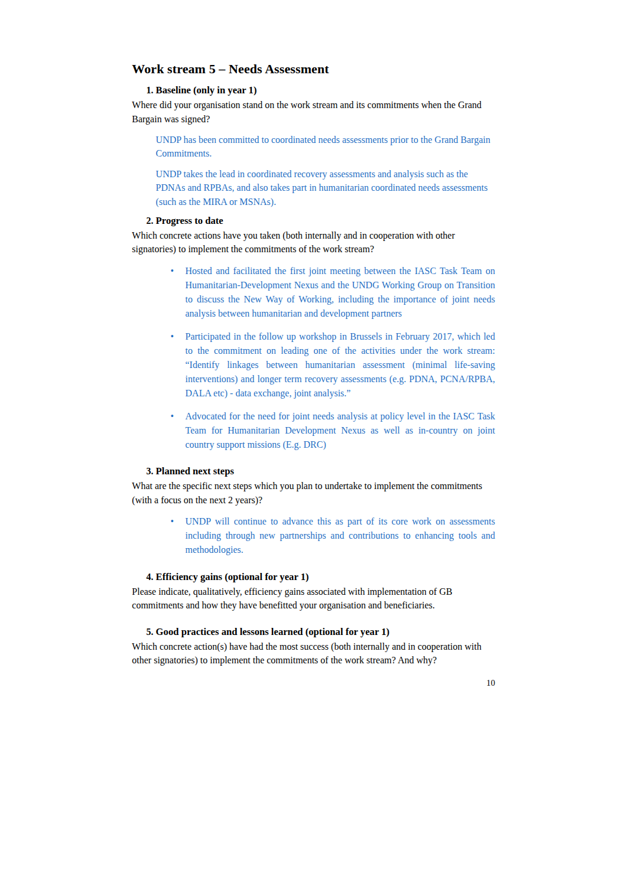Work stream 5 – Needs Assessment
Baseline (only in year 1)
Where did your organisation stand on the work stream and its commitments when the Grand Bargain was signed?
UNDP has been committed to coordinated needs assessments prior to the Grand Bargain Commitments.
UNDP takes the lead in coordinated recovery assessments and analysis such as the PDNAs and RPBAs, and also takes part in humanitarian coordinated needs assessments (such as the MIRA or MSNAs).
Progress to date
Which concrete actions have you taken (both internally and in cooperation with other signatories) to implement the commitments of the work stream?
Hosted and facilitated the first joint meeting between the IASC Task Team on Humanitarian-Development Nexus and the UNDG Working Group on Transition to discuss the New Way of Working, including the importance of joint needs analysis between humanitarian and development partners
Participated in the follow up workshop in Brussels in February 2017, which led to the commitment on leading one of the activities under the work stream: “Identify linkages between humanitarian assessment (minimal life-saving interventions) and longer term recovery assessments (e.g. PDNA, PCNA/RPBA, DALA etc) - data exchange, joint analysis.”
Advocated for the need for joint needs analysis at policy level in the IASC Task Team for Humanitarian Development Nexus as well as in-country on joint country support missions (E.g. DRC)
Planned next steps
What are the specific next steps which you plan to undertake to implement the commitments (with a focus on the next 2 years)?
UNDP will continue to advance this as part of its core work on assessments including through new partnerships and contributions to enhancing tools and methodologies.
Efficiency gains (optional for year 1)
Please indicate, qualitatively, efficiency gains associated with implementation of GB commitments and how they have benefitted your organisation and beneficiaries.
Good practices and lessons learned (optional for year 1)
Which concrete action(s) have had the most success (both internally and in cooperation with other signatories) to implement the commitments of the work stream? And why?
10